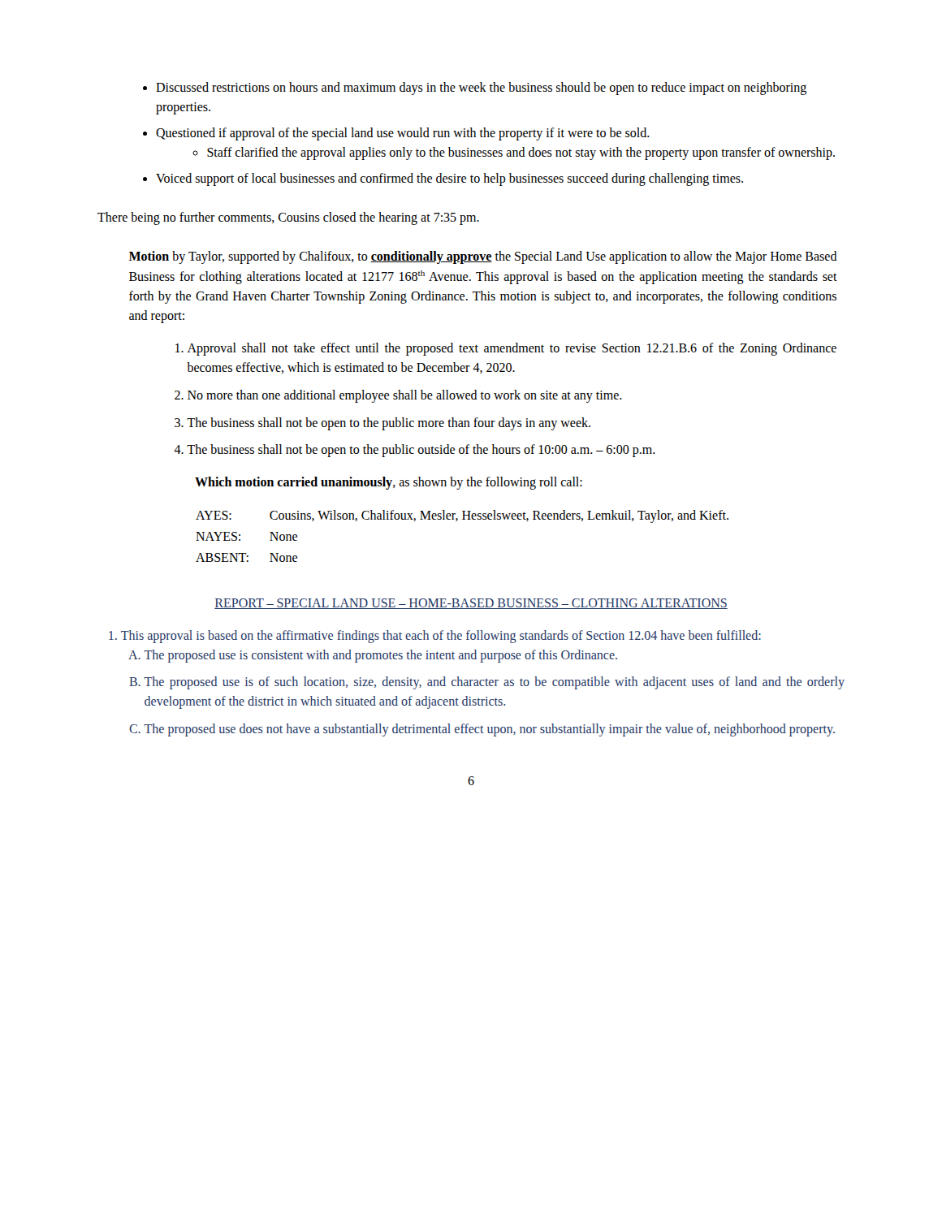Discussed restrictions on hours and maximum days in the week the business should be open to reduce impact on neighboring properties.
Questioned if approval of the special land use would run with the property if it were to be sold.
Staff clarified the approval applies only to the businesses and does not stay with the property upon transfer of ownership.
Voiced support of local businesses and confirmed the desire to help businesses succeed during challenging times.
There being no further comments, Cousins closed the hearing at 7:35 pm.
Motion by Taylor, supported by Chalifoux, to conditionally approve the Special Land Use application to allow the Major Home Based Business for clothing alterations located at 12177 168th Avenue. This approval is based on the application meeting the standards set forth by the Grand Haven Charter Township Zoning Ordinance. This motion is subject to, and incorporates, the following conditions and report:
Approval shall not take effect until the proposed text amendment to revise Section 12.21.B.6 of the Zoning Ordinance becomes effective, which is estimated to be December 4, 2020.
No more than one additional employee shall be allowed to work on site at any time.
The business shall not be open to the public more than four days in any week.
The business shall not be open to the public outside of the hours of 10:00 a.m. – 6:00 p.m.
Which motion carried unanimously, as shown by the following roll call:
| AYES: | Cousins, Wilson, Chalifoux, Mesler, Hesselsweet, Reenders, Lemkuil, Taylor, and Kieft. |
| NAYES: | None |
| ABSENT: | None |
REPORT – SPECIAL LAND USE – HOME-BASED BUSINESS – CLOTHING ALTERATIONS
This approval is based on the affirmative findings that each of the following standards of Section 12.04 have been fulfilled:
The proposed use is consistent with and promotes the intent and purpose of this Ordinance.
The proposed use is of such location, size, density, and character as to be compatible with adjacent uses of land and the orderly development of the district in which situated and of adjacent districts.
The proposed use does not have a substantially detrimental effect upon, nor substantially impair the value of, neighborhood property.
6